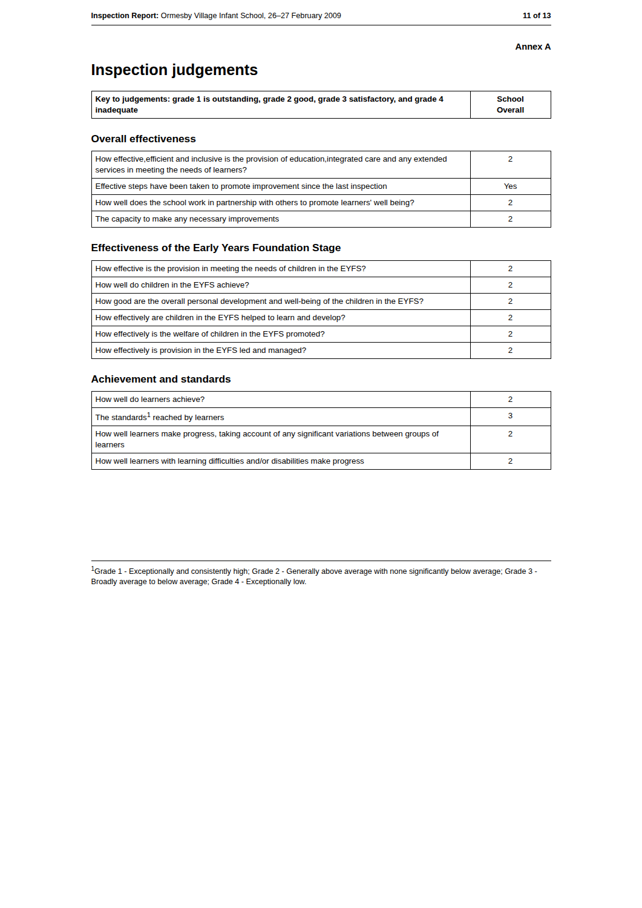Inspection Report: Ormesby Village Infant School, 26–27 February 2009
11 of 13
Annex A
Inspection judgements
| Key to judgements: grade 1 is outstanding, grade 2 good, grade 3 satisfactory, and grade 4 inadequate | School Overall |
Overall effectiveness
| How effective,efficient and inclusive is the provision of education,integrated care and any extended services in meeting the needs of learners? | 2 |
| Effective steps have been taken to promote improvement since the last inspection | Yes |
| How well does the school work in partnership with others to promote learners' well being? | 2 |
| The capacity to make any necessary improvements | 2 |
Effectiveness of the Early Years Foundation Stage
| How effective is the provision in meeting the needs of children in the EYFS? | 2 |
| How well do children in the EYFS achieve? | 2 |
| How good are the overall personal development and well-being of the children in the EYFS? | 2 |
| How effectively are children in the EYFS helped to learn and develop? | 2 |
| How effectively is the welfare of children in the EYFS promoted? | 2 |
| How effectively is provision in the EYFS led and managed? | 2 |
Achievement and standards
| How well do learners achieve? | 2 |
| The standards 1 reached by learners | 3 |
| How well learners make progress, taking account of any significant variations between groups of learners | 2 |
| How well learners with learning difficulties and/or disabilities make progress | 2 |
1Grade 1 - Exceptionally and consistently high; Grade 2 - Generally above average with none significantly below average; Grade 3 - Broadly average to below average; Grade 4 - Exceptionally low.